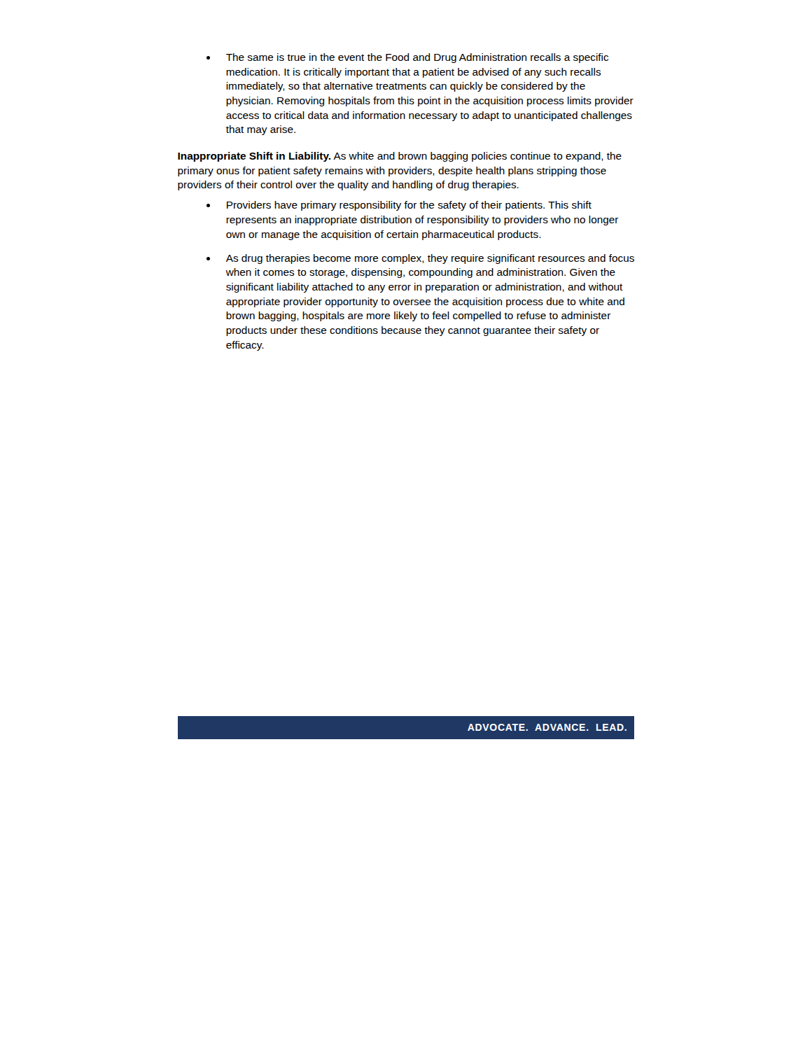The same is true in the event the Food and Drug Administration recalls a specific medication. It is critically important that a patient be advised of any such recalls immediately, so that alternative treatments can quickly be considered by the physician. Removing hospitals from this point in the acquisition process limits provider access to critical data and information necessary to adapt to unanticipated challenges that may arise.
Inappropriate Shift in Liability. As white and brown bagging policies continue to expand, the primary onus for patient safety remains with providers, despite health plans stripping those providers of their control over the quality and handling of drug therapies.
Providers have primary responsibility for the safety of their patients. This shift represents an inappropriate distribution of responsibility to providers who no longer own or manage the acquisition of certain pharmaceutical products.
As drug therapies become more complex, they require significant resources and focus when it comes to storage, dispensing, compounding and administration. Given the significant liability attached to any error in preparation or administration, and without appropriate provider opportunity to oversee the acquisition process due to white and brown bagging, hospitals are more likely to feel compelled to refuse to administer products under these conditions because they cannot guarantee their safety or efficacy.
ADVOCATE. ADVANCE. LEAD.